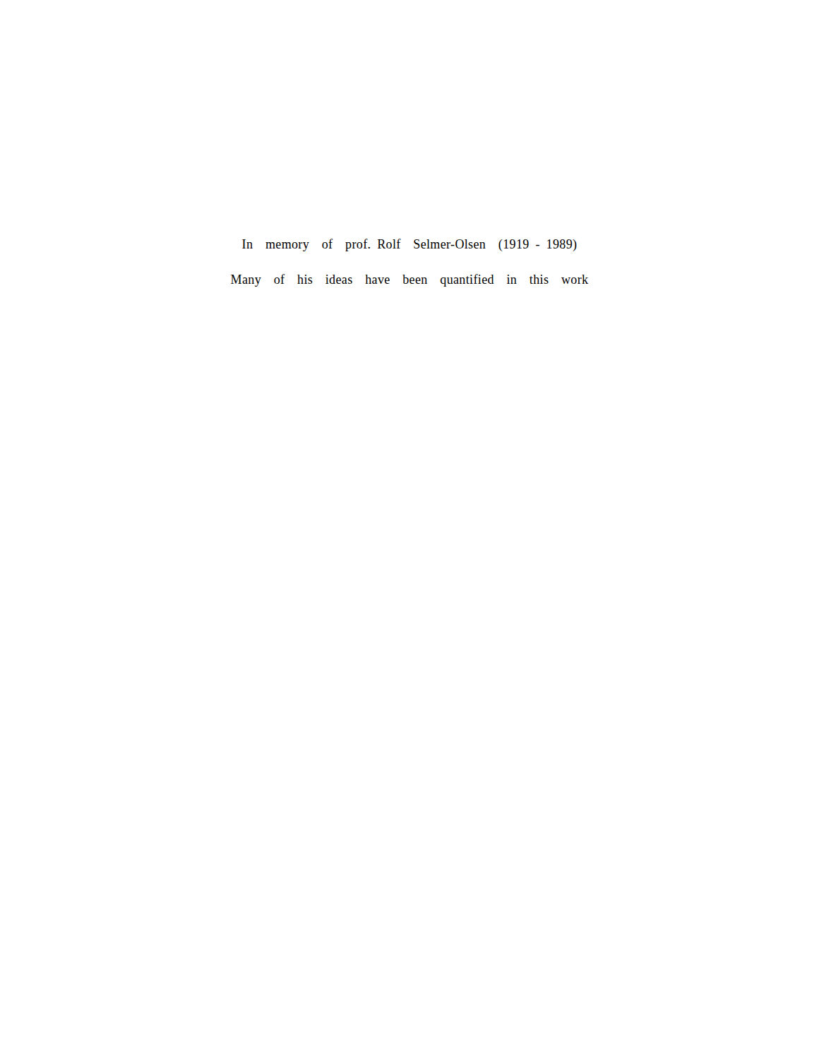In memory of prof. Rolf Selmer-Olsen (1919 - 1989)
Many of his ideas have been quantified in this work